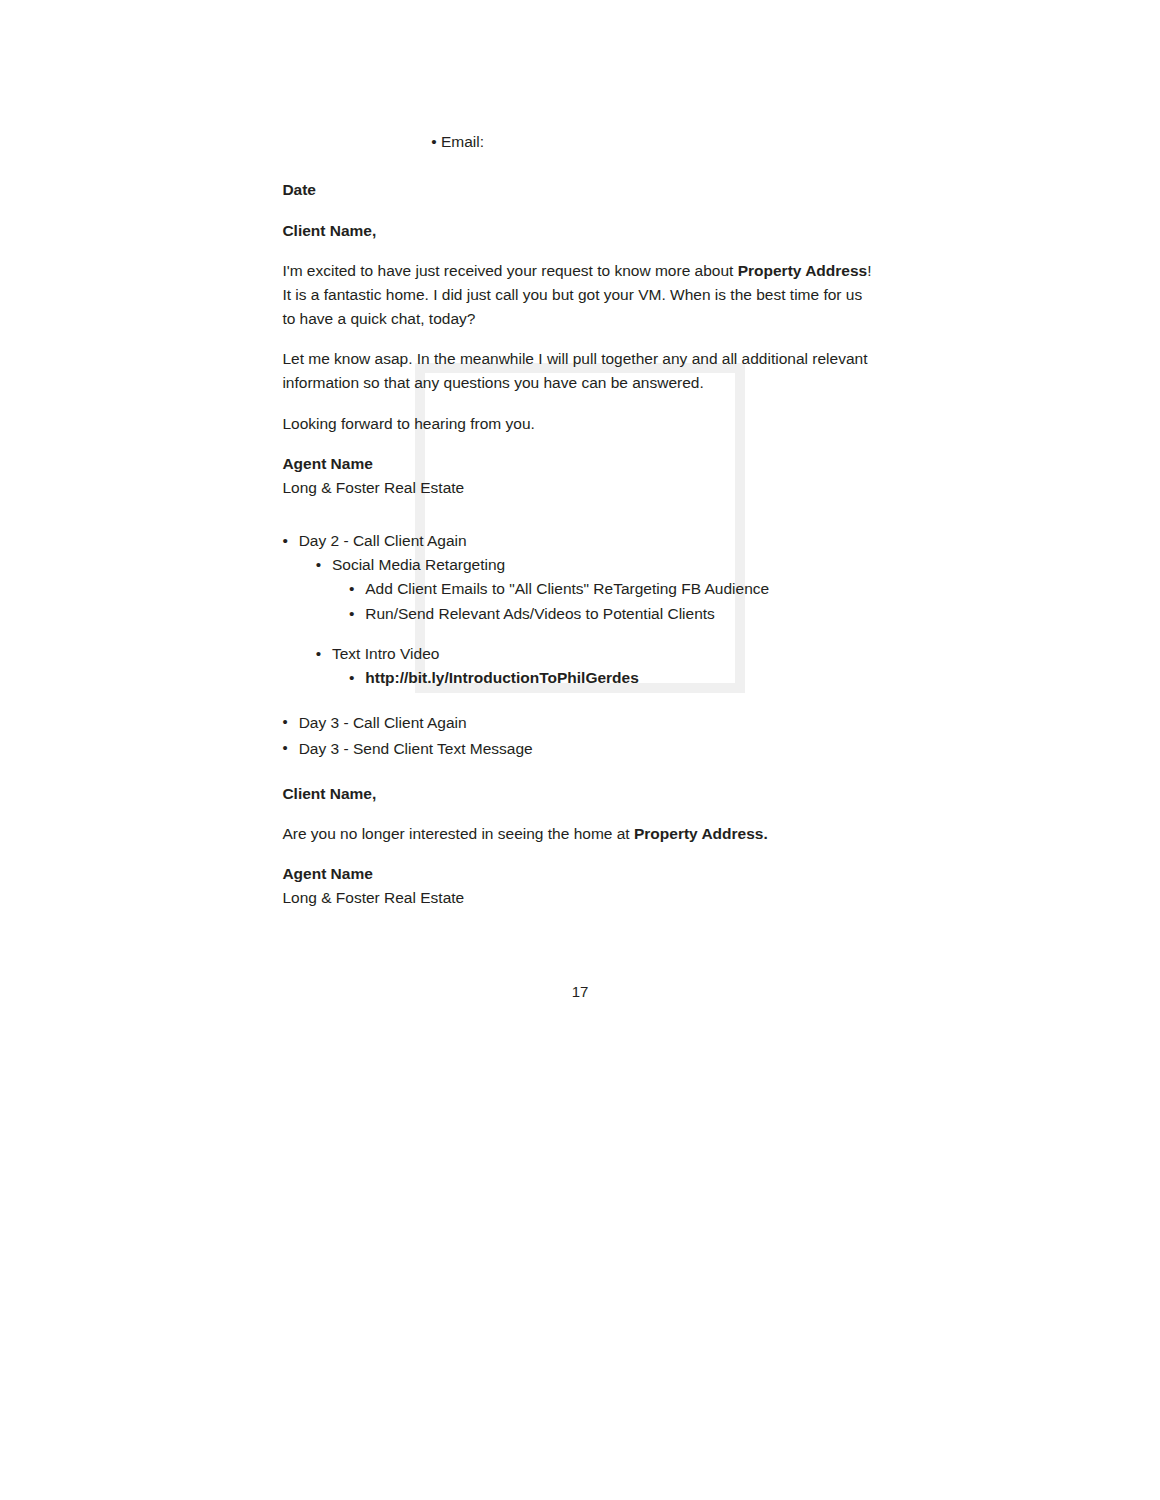• Email:
Date
Client Name,
I'm excited to have just received your request to know more about Property Address! It is a fantastic home. I did just call you but got your VM. When is the best time for us to have a quick chat, today?
Let me know asap. In the meanwhile I will pull together any and all additional relevant information so that any questions you have can be answered.
Looking forward to hearing from you.
Agent Name
Long & Foster Real Estate
Day 2 - Call Client Again
Social Media Retargeting
Add Client Emails to "All Clients" ReTargeting FB Audience
Run/Send Relevant Ads/Videos to Potential Clients
Text Intro Video
http://bit.ly/IntroductionToPhilGerdes
Day 3 - Call Client Again
Day 3 - Send Client Text Message
Client Name,
Are you no longer interested in seeing the home at Property Address.
Agent Name
Long & Foster Real Estate
17